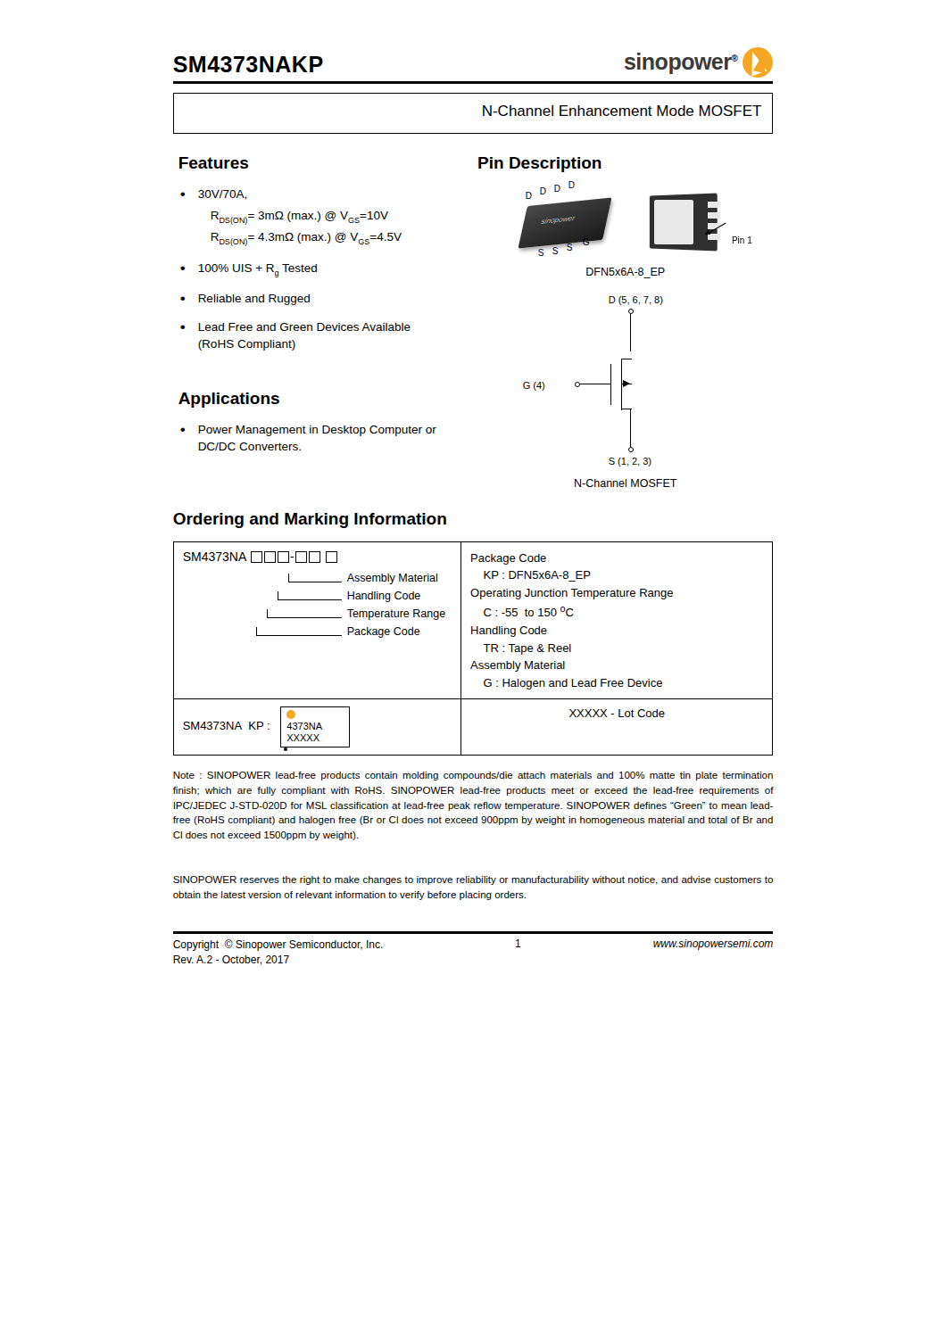SM4373NAKP
sino power®
N-Channel Enhancement Mode MOSFET
Features
30V/70A,
RDS(ON)= 3mΩ (max.) @ VGS=10V
RDS(ON)= 4.3mΩ (max.) @ VGS=4.5V
100% UIS + Rg Tested
Reliable and Rugged
Lead Free and Green Devices Available
(RoHS Compliant)
Applications
Power Management in Desktop Computer or DC/DC Converters.
Pin Description
D D D D
sinopower
S S S G
Pin 1
DFN5x6A-8_EP
D (5, 6, 7, 8)
G (4)
S (1, 2, 3)
N-Channel MOSFET
Ordering and Marking Information
| SM4373NA - Assembly Material Handling Code Temperature Range Package Code | Package Code KP : DFN5x6A-8_EP Operating Junction Temperature Range C : -55 to 150 o C Handling Code TR : Tape & Reel Assembly Material G : Halogen and Lead Free Device |
| SM4373NA KP : 4373NA XXXXX | XXXXX - Lot Code |
Note : SINOPOWER lead-free products contain molding compounds/die attach materials and 100% matte tin plate termination finish; which are fully compliant with RoHS. SINOPOWER lead-free products meet or exceed the lead-free requirements of IPC/JEDEC J-STD-020D for MSL classification at lead-free peak reflow temperature. SINOPOWER defines “Green” to mean lead-free (RoHS compliant) and halogen free (Br or Cl does not exceed 900ppm by weight in homogeneous material and total of Br and Cl does not exceed 1500ppm by weight).
SINOPOWER reserves the right to make changes to improve reliability or manufacturability without notice, and advise customers to obtain the latest version of relevant information to verify before placing orders.
Copyright © Sinopower Semiconductor, Inc.
Rev. A.2 - October, 2017
1
www.sinopowersemi.com